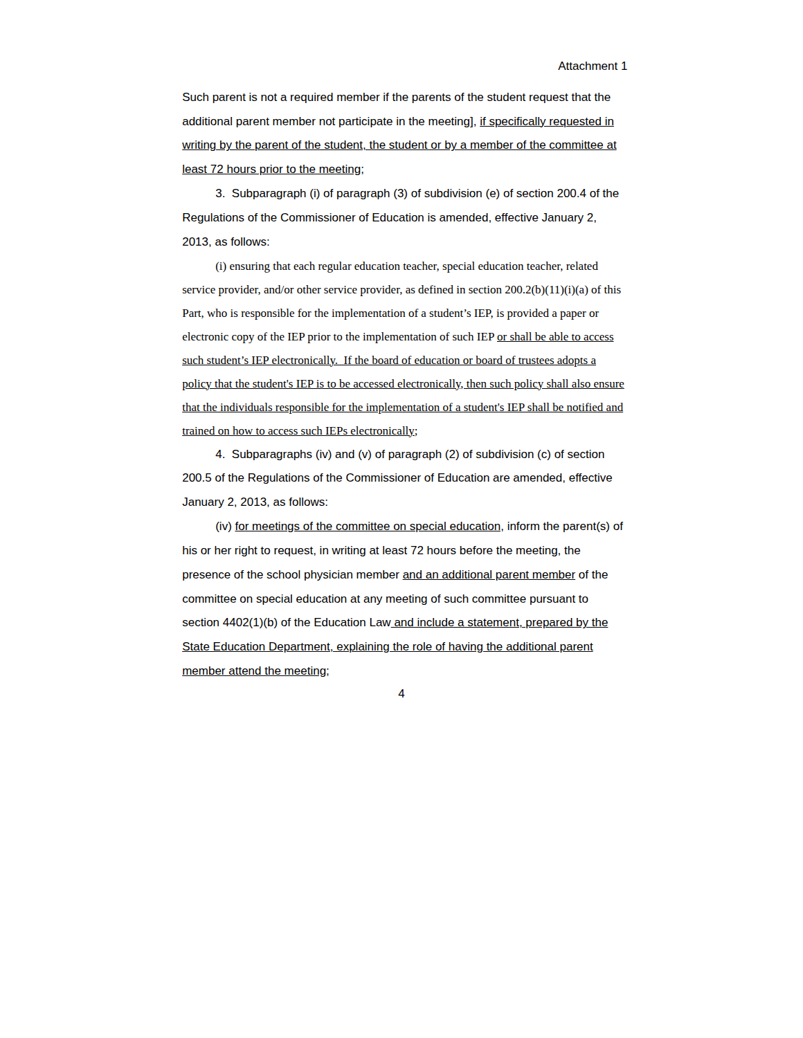Attachment 1
Such parent is not a required member if the parents of the student request that the additional parent member not participate in the meeting], if specifically requested in writing by the parent of the student, the student or by a member of the committee at least 72 hours prior to the meeting;
3. Subparagraph (i) of paragraph (3) of subdivision (e) of section 200.4 of the Regulations of the Commissioner of Education is amended, effective January 2, 2013, as follows:
(i) ensuring that each regular education teacher, special education teacher, related service provider, and/or other service provider, as defined in section 200.2(b)(11)(i)(a) of this Part, who is responsible for the implementation of a student’s IEP, is provided a paper or electronic copy of the IEP prior to the implementation of such IEP or shall be able to access such student’s IEP electronically. If the board of education or board of trustees adopts a policy that the student's IEP is to be accessed electronically, then such policy shall also ensure that the individuals responsible for the implementation of a student's IEP shall be notified and trained on how to access such IEPs electronically;
4. Subparagraphs (iv) and (v) of paragraph (2) of subdivision (c) of section 200.5 of the Regulations of the Commissioner of Education are amended, effective January 2, 2013, as follows:
(iv) for meetings of the committee on special education, inform the parent(s) of his or her right to request, in writing at least 72 hours before the meeting, the presence of the school physician member and an additional parent member of the committee on special education at any meeting of such committee pursuant to section 4402(1)(b) of the Education Law and include a statement, prepared by the State Education Department, explaining the role of having the additional parent member attend the meeting;
4